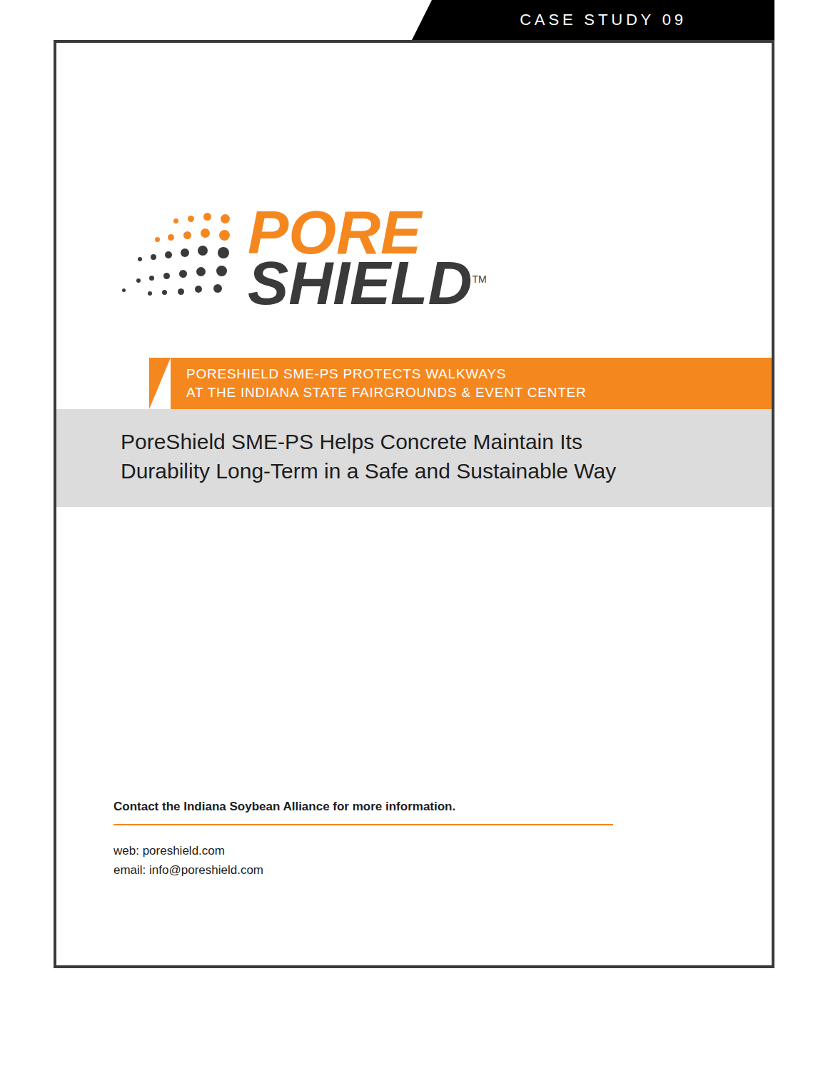Case Study 09
PORE SHIELDTM
PoreShield SME-PS Protects Walkways
at the Indiana State Fairgrounds & Event Center
PoreShield SME-PS Helps Concrete Maintain Its
Durability Long-Term in a Safe and Sustainable Way
Contact the Indiana Soybean Alliance for more information.
web: poreshield.com
email: info@poreshield.com